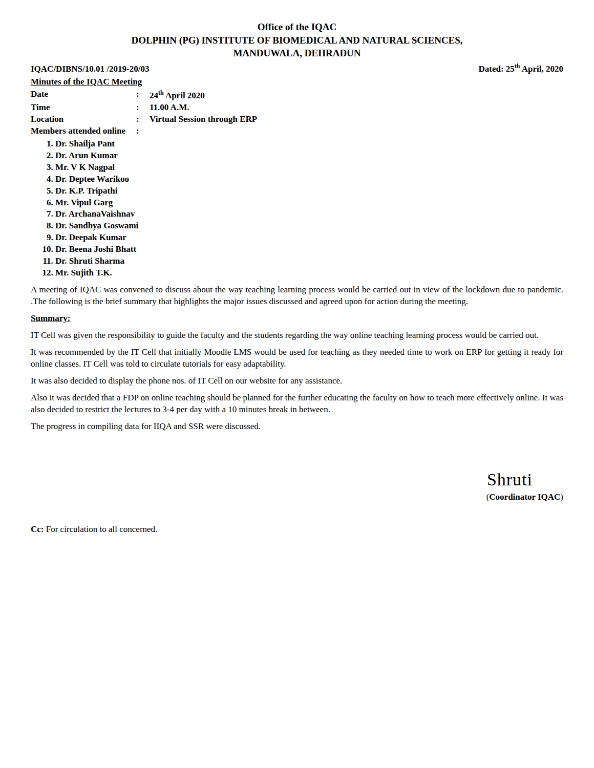Office of the IQAC
DOLPHIN (PG) INSTITUTE OF BIOMEDICAL AND NATURAL SCIENCES,
MANDUWALA, DEHRADUN
IQAC/DIBNS/10.01 /2019-20/03 Dated: 25th April, 2020
Minutes of the IQAC Meeting
| Date | : | 24 th April 2020 |
| Time | : | 11.00 A.M. |
| Location | : | Virtual Session through ERP |
| Members attended online | : | |
Dr. Shailja Pant
Dr. Arun Kumar
Mr. V K Nagpal
Dr. Deptee Warikoo
Dr. K.P. Tripathi
Mr. Vipul Garg
Dr. ArchanaVaishnav
Dr. Sandhya Goswami
Dr. Deepak Kumar
Dr. Beena Joshi Bhatt
Dr. Shruti Sharma
Mr. Sujith T.K.
A meeting of IQAC was convened to discuss about the way teaching learning process would be carried out in view of the lockdown due to pandemic. .The following is the brief summary that highlights the major issues discussed and agreed upon for action during the meeting.
Summary:
IT Cell was given the responsibility to guide the faculty and the students regarding the way online teaching learning process would be carried out.
It was recommended by the IT Cell that initially Moodle LMS would be used for teaching as they needed time to work on ERP for getting it ready for online classes. IT Cell was told to circulate tutorials for easy adaptability.
It was also decided to display the phone nos. of IT Cell on our website for any assistance.
Also it was decided that a FDP on online teaching should be planned for the further educating the faculty on how to teach more effectively online. It was also decided to restrict the lectures to 3-4 per day with a 10 minutes break in between.
The progress in compiling data for IIQA and SSR were discussed.
Shruti
(Coordinator IQAC)
Cc: For circulation to all concerned.